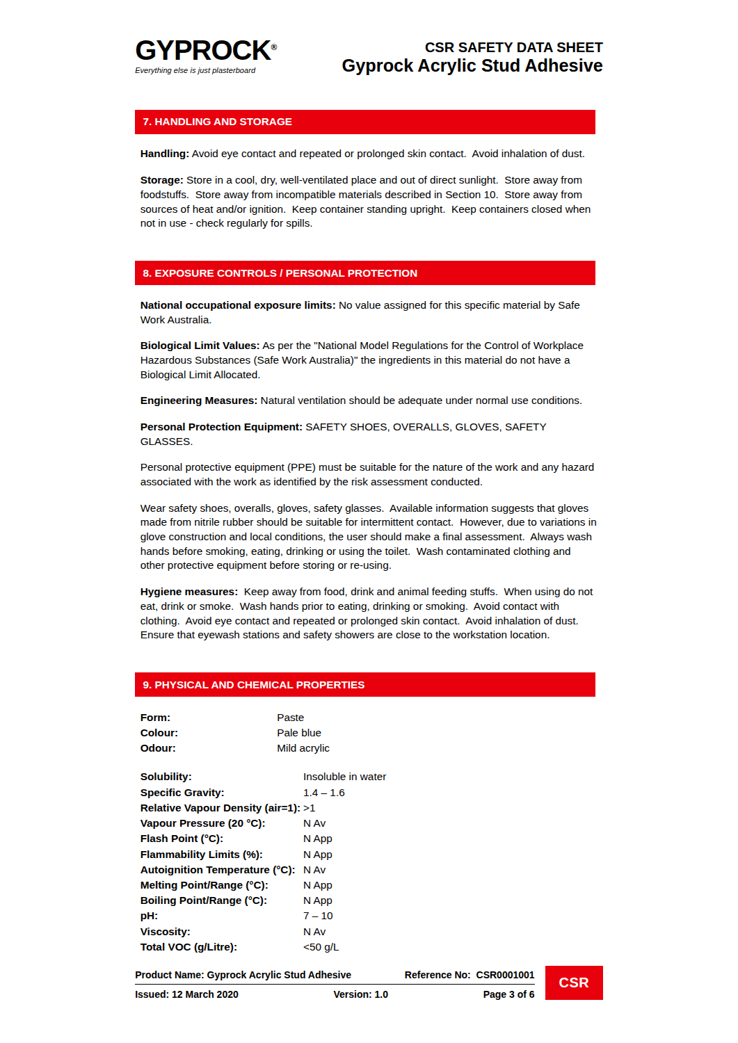GYPROCK®
Everything else is just plasterboard
CSR SAFETY DATA SHEET
Gyprock Acrylic Stud Adhesive
7. HANDLING AND STORAGE
Handling: Avoid eye contact and repeated or prolonged skin contact. Avoid inhalation of dust.
Storage: Store in a cool, dry, well-ventilated place and out of direct sunlight. Store away from foodstuffs. Store away from incompatible materials described in Section 10. Store away from sources of heat and/or ignition. Keep container standing upright. Keep containers closed when not in use - check regularly for spills.
8. EXPOSURE CONTROLS / PERSONAL PROTECTION
National occupational exposure limits: No value assigned for this specific material by Safe Work Australia.
Biological Limit Values: As per the "National Model Regulations for the Control of Workplace Hazardous Substances (Safe Work Australia)" the ingredients in this material do not have a Biological Limit Allocated.
Engineering Measures: Natural ventilation should be adequate under normal use conditions.
Personal Protection Equipment: SAFETY SHOES, OVERALLS, GLOVES, SAFETY GLASSES.
Personal protective equipment (PPE) must be suitable for the nature of the work and any hazard associated with the work as identified by the risk assessment conducted.
Wear safety shoes, overalls, gloves, safety glasses. Available information suggests that gloves made from nitrile rubber should be suitable for intermittent contact. However, due to variations in glove construction and local conditions, the user should make a final assessment. Always wash hands before smoking, eating, drinking or using the toilet. Wash contaminated clothing and other protective equipment before storing or re-using.
Hygiene measures: Keep away from food, drink and animal feeding stuffs. When using do not eat, drink or smoke. Wash hands prior to eating, drinking or smoking. Avoid contact with clothing. Avoid eye contact and repeated or prolonged skin contact. Avoid inhalation of dust. Ensure that eyewash stations and safety showers are close to the workstation location.
9. PHYSICAL AND CHEMICAL PROPERTIES
Form:
Paste
Colour:
Pale blue
Odour:
Mild acrylic
Solubility:
Insoluble in water
Specific Gravity:
1.4 – 1.6
Relative Vapour Density (air=1):
>1
Vapour Pressure (20 °C):
N Av
Flash Point (°C):
N App
Flammability Limits (%):
N App
Autoignition Temperature (°C):
N Av
Melting Point/Range (°C):
N App
Boiling Point/Range (°C):
N App
pH:
7 – 10
Viscosity:
N Av
Total VOC (g/Litre):
<50 g/L
Product Name: Gyprock Acrylic Stud Adhesive
Reference No: CSR0001001
Issued: 12 March 2020
Version: 1.0
Page 3 of 6
CSR